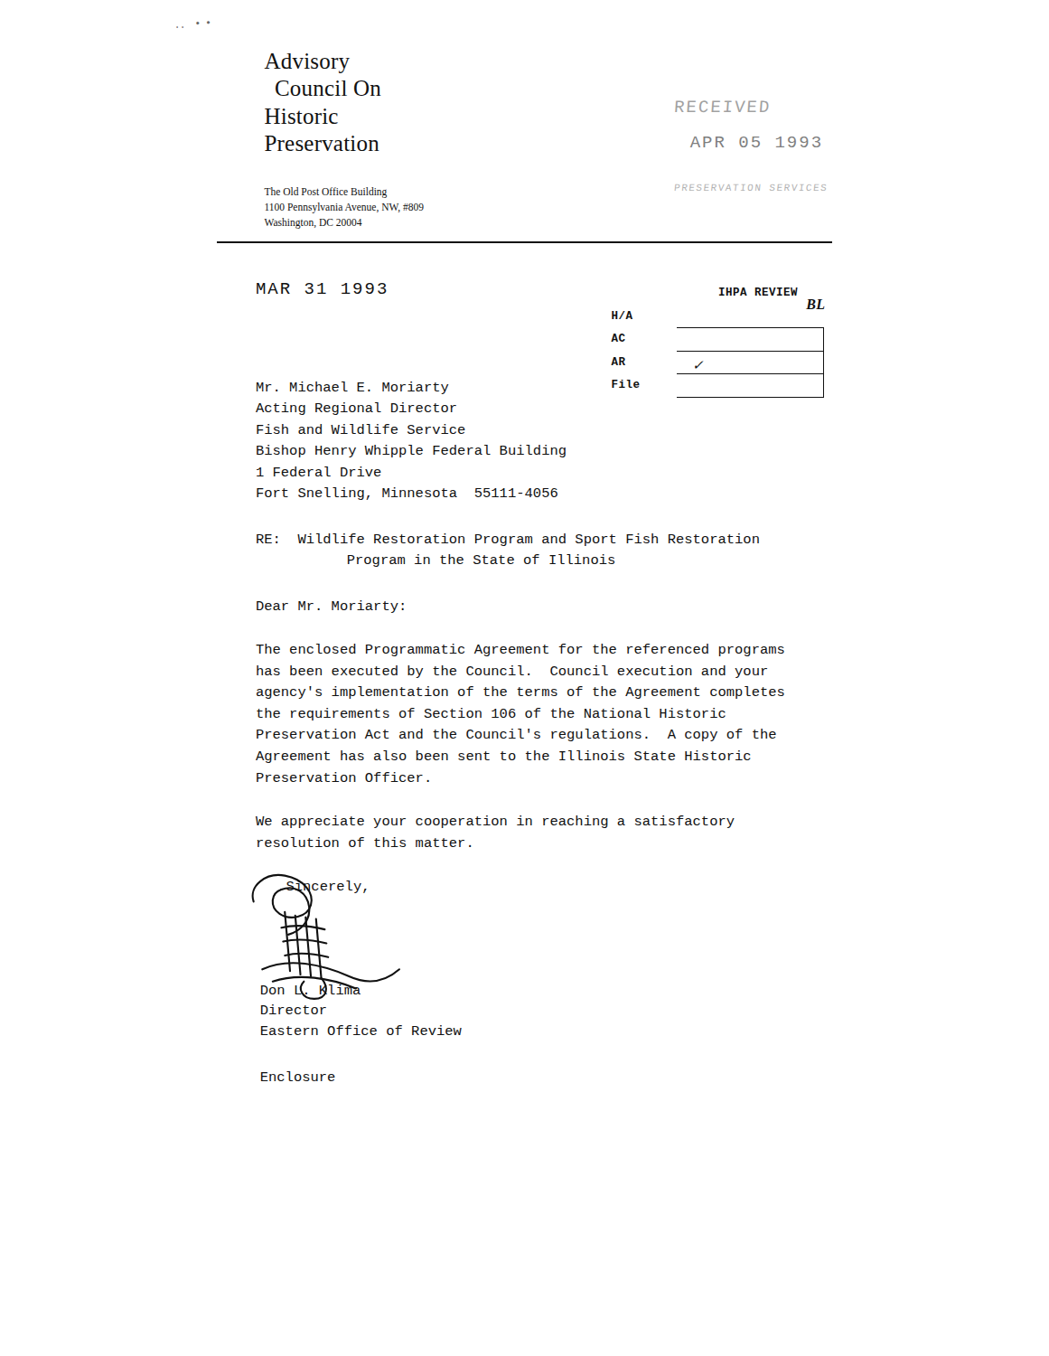․․ • •
Advisory Council On Historic Preservation
RECEIVED
APR 05 1993
PRESERVATION SERVICES
The Old Post Office Building
1100 Pennsylvania Avenue, NW, #809
Washington, DC 20004
MAR 31 1993
IHPA REVIEW BL
| H/A | | |
| AC | | |
| AR | ✓ | |
| File | | |
Mr. Michael E. Moriarty
Acting Regional Director
Fish and Wildlife Service
Bishop Henry Whipple Federal Building
1 Federal Drive
Fort Snelling, Minnesota 55111-4056
RE: Wildlife Restoration Program and Sport Fish Restoration Program in the State of Illinois
Dear Mr. Moriarty:
The enclosed Programmatic Agreement for the referenced programs has been executed by the Council. Council execution and your agency's implementation of the terms of the Agreement completes the requirements of Section 106 of the National Historic Preservation Act and the Council's regulations. A copy of the Agreement has also been sent to the Illinois State Historic Preservation Officer.
We appreciate your cooperation in reaching a satisfactory resolution of this matter.
Sincerely,
Don L. Klima
Director
Eastern Office of Review
Enclosure